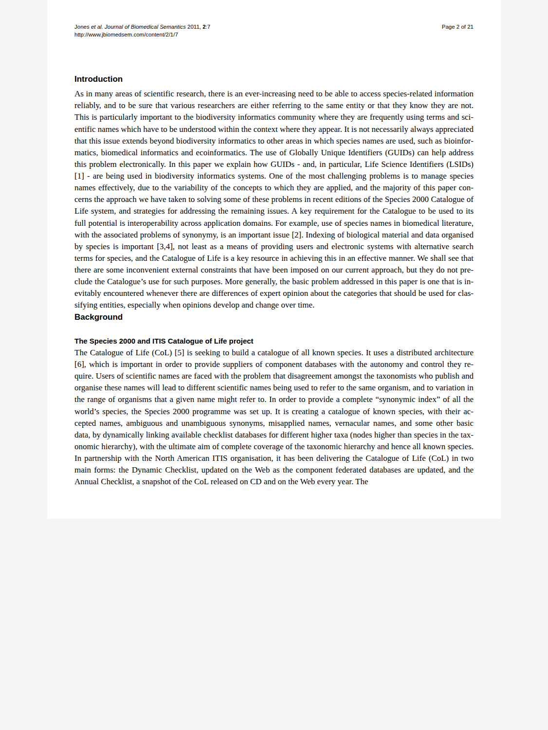Jones et al. Journal of Biomedical Semantics 2011, 2:7 http://www.jbiomedsem.com/content/2/1/7
Page 2 of 21
Introduction
As in many areas of scientific research, there is an ever-increasing need to be able to access species-related information reliably, and to be sure that various researchers are either referring to the same entity or that they know they are not. This is particularly important to the biodiversity informatics community where they are frequently using terms and scientific names which have to be understood within the context where they appear. It is not necessarily always appreciated that this issue extends beyond biodiversity informatics to other areas in which species names are used, such as bioinformatics, biomedical informatics and ecoinformatics. The use of Globally Unique Identifiers (GUIDs) can help address this problem electronically. In this paper we explain how GUIDs - and, in particular, Life Science Identifiers (LSIDs) [1] - are being used in biodiversity informatics systems. One of the most challenging problems is to manage species names effectively, due to the variability of the concepts to which they are applied, and the majority of this paper concerns the approach we have taken to solving some of these problems in recent editions of the Species 2000 Catalogue of Life system, and strategies for addressing the remaining issues. A key requirement for the Catalogue to be used to its full potential is interoperability across application domains. For example, use of species names in biomedical literature, with the associated problems of synonymy, is an important issue [2]. Indexing of biological material and data organised by species is important [3,4], not least as a means of providing users and electronic systems with alternative search terms for species, and the Catalogue of Life is a key resource in achieving this in an effective manner. We shall see that there are some inconvenient external constraints that have been imposed on our current approach, but they do not preclude the Catalogue’s use for such purposes. More generally, the basic problem addressed in this paper is one that is inevitably encountered whenever there are differences of expert opinion about the categories that should be used for classifying entities, especially when opinions develop and change over time.
Background
The Species 2000 and ITIS Catalogue of Life project
The Catalogue of Life (CoL) [5] is seeking to build a catalogue of all known species. It uses a distributed architecture [6], which is important in order to provide suppliers of component databases with the autonomy and control they require. Users of scientific names are faced with the problem that disagreement amongst the taxonomists who publish and organise these names will lead to different scientific names being used to refer to the same organism, and to variation in the range of organisms that a given name might refer to. In order to provide a complete “synonymic index” of all the world’s species, the Species 2000 programme was set up. It is creating a catalogue of known species, with their accepted names, ambiguous and unambiguous synonyms, misapplied names, vernacular names, and some other basic data, by dynamically linking available checklist databases for different higher taxa (nodes higher than species in the taxonomic hierarchy), with the ultimate aim of complete coverage of the taxonomic hierarchy and hence all known species. In partnership with the North American ITIS organisation, it has been delivering the Catalogue of Life (CoL) in two main forms: the Dynamic Checklist, updated on the Web as the component federated databases are updated, and the Annual Checklist, a snapshot of the CoL released on CD and on the Web every year. The